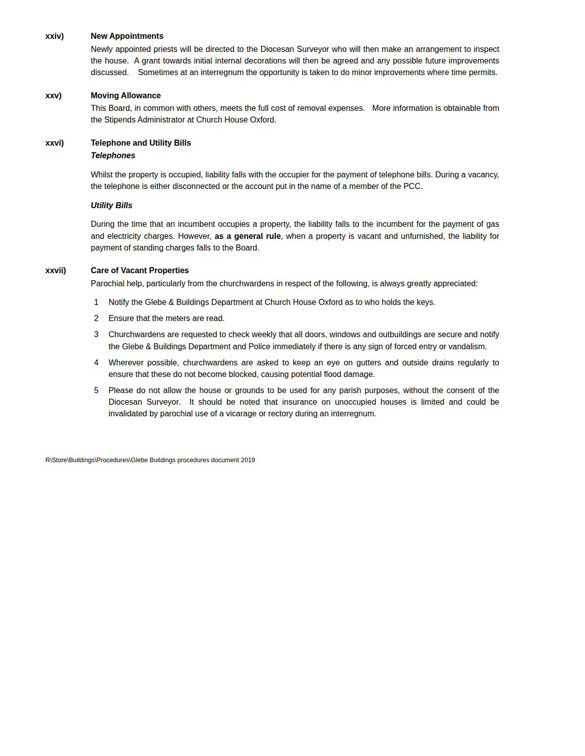xxiv)
New Appointments
Newly appointed priests will be directed to the Diocesan Surveyor who will then make an arrangement to inspect the house. A grant towards initial internal decorations will then be agreed and any possible future improvements discussed. Sometimes at an interregnum the opportunity is taken to do minor improvements where time permits.
xxv)
Moving Allowance
This Board, in common with others, meets the full cost of removal expenses. More information is obtainable from the Stipends Administrator at Church House Oxford.
xxvi)
Telephone and Utility Bills
Telephones
Whilst the property is occupied, liability falls with the occupier for the payment of telephone bills. During a vacancy, the telephone is either disconnected or the account put in the name of a member of the PCC.
Utility Bills
During the time that an incumbent occupies a property, the liability falls to the incumbent for the payment of gas and electricity charges. However, as a general rule, when a property is vacant and unfurnished, the liability for payment of standing charges falls to the Board.
xxvii)
Care of Vacant Properties
Parochial help, particularly from the churchwardens in respect of the following, is always greatly appreciated:
Notify the Glebe & Buildings Department at Church House Oxford as to who holds the keys.
Ensure that the meters are read.
Churchwardens are requested to check weekly that all doors, windows and outbuildings are secure and notify the Glebe & Buildings Department and Police immediately if there is any sign of forced entry or vandalism.
Wherever possible, churchwardens are asked to keep an eye on gutters and outside drains regularly to ensure that these do not become blocked, causing potential flood damage.
Please do not allow the house or grounds to be used for any parish purposes, without the consent of the Diocesan Surveyor. It should be noted that insurance on unoccupied houses is limited and could be invalidated by parochial use of a vicarage or rectory during an interregnum.
R\Store\Buildings\Procedures\Glebe Buildings procedures document 2019